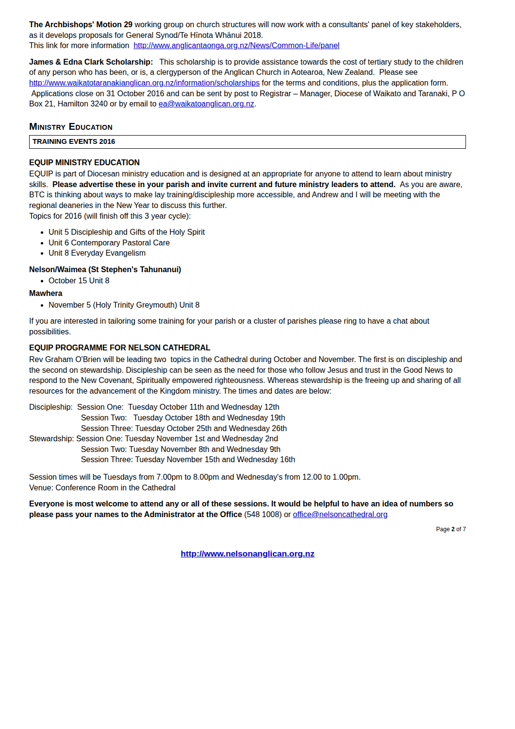The Archbishops' Motion 29 working group on church structures will now work with a consultants' panel of key stakeholders, as it develops proposals for General Synod/Te Hīnota Whānui 2018.
This link for more information http://www.anglicantaonga.org.nz/News/Common-Life/panel
James & Edna Clark Scholarship: This scholarship is to provide assistance towards the cost of tertiary study to the children of any person who has been, or is, a clergyperson of the Anglican Church in Aotearoa, New Zealand. Please see http://www.waikatotaranakianglican.org.nz/information/scholarships for the terms and conditions, plus the application form. Applications close on 31 October 2016 and can be sent by post to Registrar – Manager, Diocese of Waikato and Taranaki, P O Box 21, Hamilton 3240 or by email to ea@waikatoanglican.org.nz.
Ministry Education
TRAINING EVENTS 2016
EQUIP MINISTRY EDUCATION
EQUIP is part of Diocesan ministry education and is designed at an appropriate for anyone to attend to learn about ministry skills. Please advertise these in your parish and invite current and future ministry leaders to attend. As you are aware, BTC is thinking about ways to make lay training/discipleship more accessible, and Andrew and I will be meeting with the regional deaneries in the New Year to discuss this further.
Topics for 2016 (will finish off this 3 year cycle):
Unit 5 Discipleship and Gifts of the Holy Spirit
Unit 6 Contemporary Pastoral Care
Unit 8 Everyday Evangelism
Nelson/Waimea (St Stephen's Tahunanui)
October 15 Unit 8
Mawhera
November 5 (Holy Trinity Greymouth) Unit 8
If you are interested in tailoring some training for your parish or a cluster of parishes please ring to have a chat about possibilities.
EQUIP PROGRAMME FOR NELSON CATHEDRAL
Rev Graham O'Brien will be leading two topics in the Cathedral during October and November. The first is on discipleship and the second on stewardship. Discipleship can be seen as the need for those who follow Jesus and trust in the Good News to respond to the New Covenant, Spiritually empowered righteousness. Whereas stewardship is the freeing up and sharing of all resources for the advancement of the Kingdom ministry. The times and dates are below:
Discipleship: Session One: Tuesday October 11th and Wednesday 12th Session Two: Tuesday October 18th and Wednesday 19th Session Three: Tuesday October 25th and Wednesday 26th Stewardship: Session One: Tuesday November 1st and Wednesday 2nd Session Two: Tuesday November 8th and Wednesday 9th Session Three: Tuesday November 15th and Wednesday 16th
Session times will be Tuesdays from 7.00pm to 8.00pm and Wednesday's from 12.00 to 1.00pm.
Venue: Conference Room in the Cathedral
Everyone is most welcome to attend any or all of these sessions. It would be helpful to have an idea of numbers so please pass your names to the Administrator at the Office (548 1008) or office@nelsoncathedral.org
Page 2 of 7
http://www.nelsonanglican.org.nz